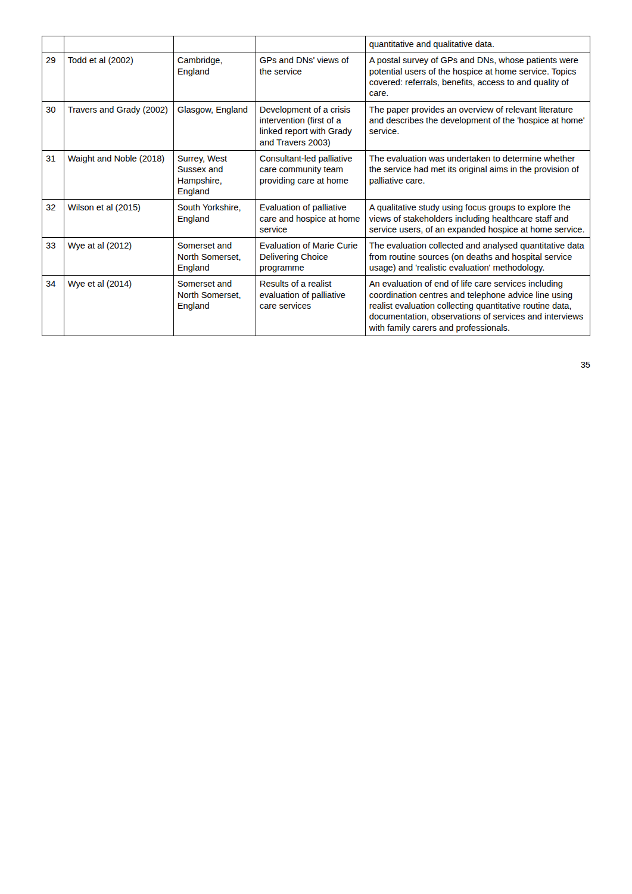| | | | | quantitative and qualitative data. |
| 29 | Todd et al (2002) | Cambridge, England | GPs and DNs' views of the service | A postal survey of GPs and DNs, whose patients were potential users of the hospice at home service. Topics covered: referrals, benefits, access to and quality of care. |
| 30 | Travers and Grady (2002) | Glasgow, England | Development of a crisis intervention (first of a linked report with Grady and Travers 2003) | The paper provides an overview of relevant literature and describes the development of the 'hospice at home' service. |
| 31 | Waight and Noble (2018) | Surrey, West Sussex and Hampshire, England | Consultant-led palliative care community team providing care at home | The evaluation was undertaken to determine whether the service had met its original aims in the provision of palliative care. |
| 32 | Wilson et al (2015) | South Yorkshire, England | Evaluation of palliative care and hospice at home service | A qualitative study using focus groups to explore the views of stakeholders including healthcare staff and service users, of an expanded hospice at home service. |
| 33 | Wye at al (2012) | Somerset and North Somerset, England | Evaluation of Marie Curie Delivering Choice programme | The evaluation collected and analysed quantitative data from routine sources (on deaths and hospital service usage) and 'realistic evaluation' methodology. |
| 34 | Wye et al (2014) | Somerset and North Somerset, England | Results of a realist evaluation of palliative care services | An evaluation of end of life care services including coordination centres and telephone advice line using realist evaluation collecting quantitative routine data, documentation, observations of services and interviews with family carers and professionals. |
35